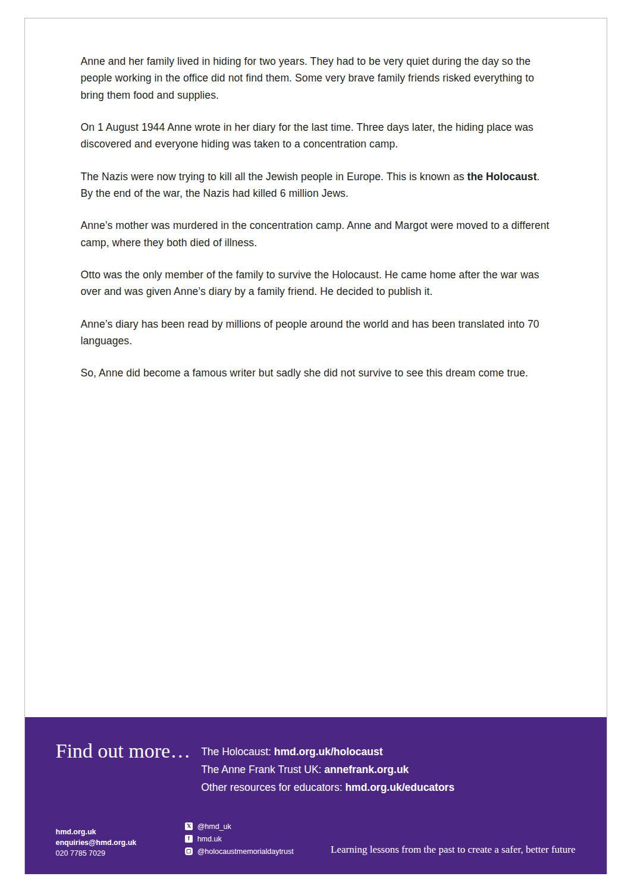Anne and her family lived in hiding for two years. They had to be very quiet during the day so the people working in the office did not find them. Some very brave family friends risked everything to bring them food and supplies.
On 1 August 1944 Anne wrote in her diary for the last time. Three days later, the hiding place was discovered and everyone hiding was taken to a concentration camp.
The Nazis were now trying to kill all the Jewish people in Europe. This is known as the Holocaust. By the end of the war, the Nazis had killed 6 million Jews.
Anne’s mother was murdered in the concentration camp. Anne and Margot were moved to a different camp, where they both died of illness.
Otto was the only member of the family to survive the Holocaust. He came home after the war was over and was given Anne’s diary by a family friend. He decided to publish it.
Anne’s diary has been read by millions of people around the world and has been translated into 70 languages.
So, Anne did become a famous writer but sadly she did not survive to see this dream come true.
Find out more…
The Holocaust: hmd.org.uk/holocaust
The Anne Frank Trust UK: annefrank.org.uk
Other resources for educators: hmd.org.uk/educators
hmd.org.uk
enquiries@hmd.org.uk
020 7785 7029
𝕏@hmd_uk
fhmd.uk
▢@holocaustmemorialdaytrust
Learning lessons from the past to create a safer, better future